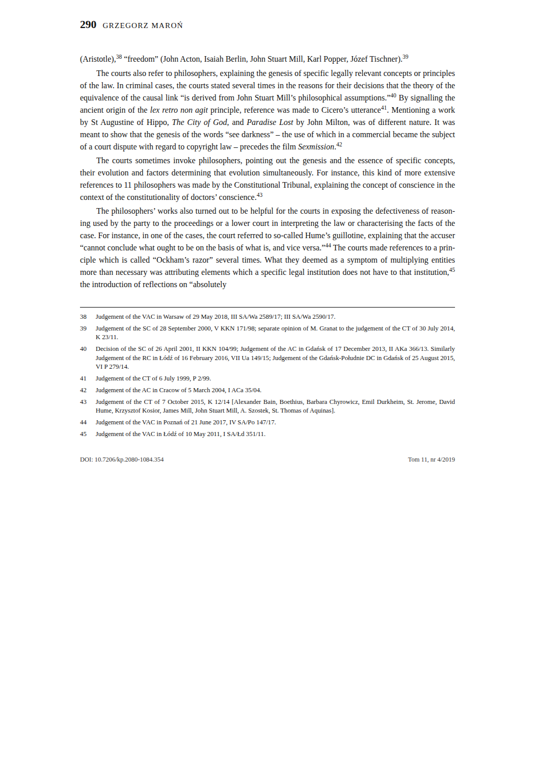290 Grzegorz Maroń
(Aristotle),38 “freedom” (John Acton, Isaiah Berlin, John Stuart Mill, Karl Popper, Józef Tischner).39
The courts also refer to philosophers, explaining the genesis of specific legally relevant concepts or principles of the law. In criminal cases, the courts stated several times in the reasons for their decisions that the theory of the equivalence of the causal link “is derived from John Stuart Mill’s philosophical assumptions.”40 By signalling the ancient origin of the lex retro non agit principle, reference was made to Cicero’s utterance41. Mentioning a work by St Augustine of Hippo, The City of God, and Paradise Lost by John Milton, was of different nature. It was meant to show that the genesis of the words “see darkness” – the use of which in a commercial became the subject of a court dispute with regard to copyright law – precedes the film Sexmission.42
The courts sometimes invoke philosophers, pointing out the genesis and the essence of specific concepts, their evolution and factors determining that evolution simultaneously. For instance, this kind of more extensive references to 11 philosophers was made by the Constitutional Tribunal, explaining the concept of conscience in the context of the constitutionality of doctors’ conscience.43
The philosophers’ works also turned out to be helpful for the courts in exposing the defectiveness of reasoning used by the party to the proceedings or a lower court in interpreting the law or characterising the facts of the case. For instance, in one of the cases, the court referred to so-called Hume’s guillotine, explaining that the accuser “cannot conclude what ought to be on the basis of what is, and vice versa.”44 The courts made references to a principle which is called “Ockham’s razor” several times. What they deemed as a symptom of multiplying entities more than necessary was attributing elements which a specific legal institution does not have to that institution,45 the introduction of reflections on “absolutely
38 Judgement of the VAC in Warsaw of 29 May 2018, III SA/Wa 2589/17; III SA/Wa 2590/17.
39 Judgement of the SC of 28 September 2000, V KKN 171/98; separate opinion of M. Granat to the judgement of the CT of 30 July 2014, K 23/11.
40 Decision of the SC of 26 April 2001, II KKN 104/99; Judgement of the AC in Gdańsk of 17 December 2013, II AKa 366/13. Similarly Judgement of the RC in Łódź of 16 February 2016, VII Ua 149/15; Judgement of the Gdańsk-Południe DC in Gdańsk of 25 August 2015, VI P 279/14.
41 Judgement of the CT of 6 July 1999, P 2/99.
42 Judgement of the AC in Cracow of 5 March 2004, I ACa 35/04.
43 Judgement of the CT of 7 October 2015, K 12/14 [Alexander Bain, Boethius, Barbara Chyrowicz, Emil Durkheim, St. Jerome, David Hume, Krzysztof Kosior, James Mill, John Stuart Mill, A. Szostek, St. Thomas of Aquinas].
44 Judgement of the VAC in Poznań of 21 June 2017, IV SA/Po 147/17.
45 Judgement of the VAC in Łódź of 10 May 2011, I SA/Łd 351/11.
DOI: 10.7206/kp.2080-1084.354 Tom 11, nr 4/2019